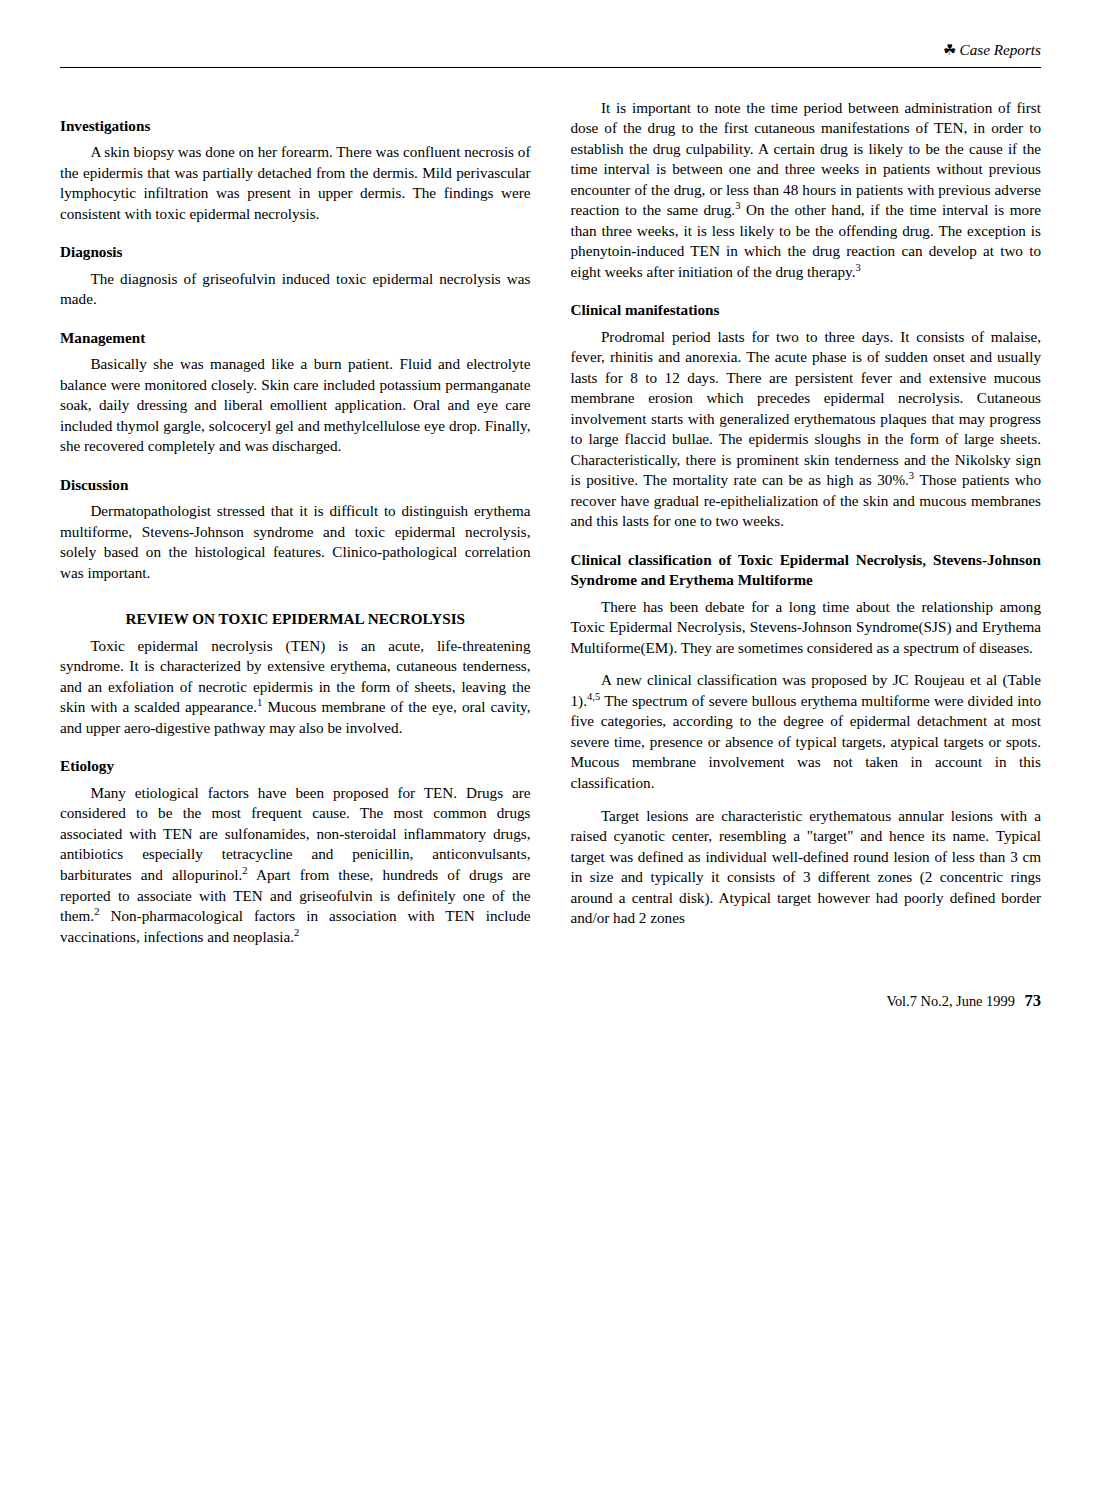☘Case Reports
Investigations
A skin biopsy was done on her forearm. There was confluent necrosis of the epidermis that was partially detached from the dermis. Mild perivascular lymphocytic infiltration was present in upper dermis. The findings were consistent with toxic epidermal necrolysis.
Diagnosis
The diagnosis of griseofulvin induced toxic epidermal necrolysis was made.
Management
Basically she was managed like a burn patient. Fluid and electrolyte balance were monitored closely. Skin care included potassium permanganate soak, daily dressing and liberal emollient application. Oral and eye care included thymol gargle, solcoceryl gel and methylcellulose eye drop. Finally, she recovered completely and was discharged.
Discussion
Dermatopathologist stressed that it is difficult to distinguish erythema multiforme, Stevens-Johnson syndrome and toxic epidermal necrolysis, solely based on the histological features. Clinico-pathological correlation was important.
REVIEW ON TOXIC EPIDERMAL NECROLYSIS
Toxic epidermal necrolysis (TEN) is an acute, life-threatening syndrome. It is characterized by extensive erythema, cutaneous tenderness, and an exfoliation of necrotic epidermis in the form of sheets, leaving the skin with a scalded appearance.1 Mucous membrane of the eye, oral cavity, and upper aero-digestive pathway may also be involved.
Etiology
Many etiological factors have been proposed for TEN. Drugs are considered to be the most frequent cause. The most common drugs associated with TEN are sulfonamides, non-steroidal inflammatory drugs, antibiotics especially tetracycline and penicillin, anticonvulsants, barbiturates and allopurinol.2 Apart from these, hundreds of drugs are reported to associate with TEN and griseofulvin is definitely one of the them.2 Non-pharmacological factors in association with TEN include vaccinations, infections and neoplasia.2
It is important to note the time period between administration of first dose of the drug to the first cutaneous manifestations of TEN, in order to establish the drug culpability. A certain drug is likely to be the cause if the time interval is between one and three weeks in patients without previous encounter of the drug, or less than 48 hours in patients with previous adverse reaction to the same drug.3 On the other hand, if the time interval is more than three weeks, it is less likely to be the offending drug. The exception is phenytoin-induced TEN in which the drug reaction can develop at two to eight weeks after initiation of the drug therapy.3
Clinical manifestations
Prodromal period lasts for two to three days. It consists of malaise, fever, rhinitis and anorexia. The acute phase is of sudden onset and usually lasts for 8 to 12 days. There are persistent fever and extensive mucous membrane erosion which precedes epidermal necrolysis. Cutaneous involvement starts with generalized erythematous plaques that may progress to large flaccid bullae. The epidermis sloughs in the form of large sheets. Characteristically, there is prominent skin tenderness and the Nikolsky sign is positive. The mortality rate can be as high as 30%.3 Those patients who recover have gradual re-epithelialization of the skin and mucous membranes and this lasts for one to two weeks.
Clinical classification of Toxic Epidermal Necrolysis, Stevens-Johnson Syndrome and Erythema Multiforme
There has been debate for a long time about the relationship among Toxic Epidermal Necrolysis, Stevens-Johnson Syndrome(SJS) and Erythema Multiforme(EM). They are sometimes considered as a spectrum of diseases.
A new clinical classification was proposed by JC Roujeau et al (Table 1).4,5 The spectrum of severe bullous erythema multiforme were divided into five categories, according to the degree of epidermal detachment at most severe time, presence or absence of typical targets, atypical targets or spots. Mucous membrane involvement was not taken in account in this classification.
Target lesions are characteristic erythematous annular lesions with a raised cyanotic center, resembling a "target" and hence its name. Typical target was defined as individual well-defined round lesion of less than 3 cm in size and typically it consists of 3 different zones (2 concentric rings around a central disk). Atypical target however had poorly defined border and/or had 2 zones
Vol.7 No.2, June 1999 73